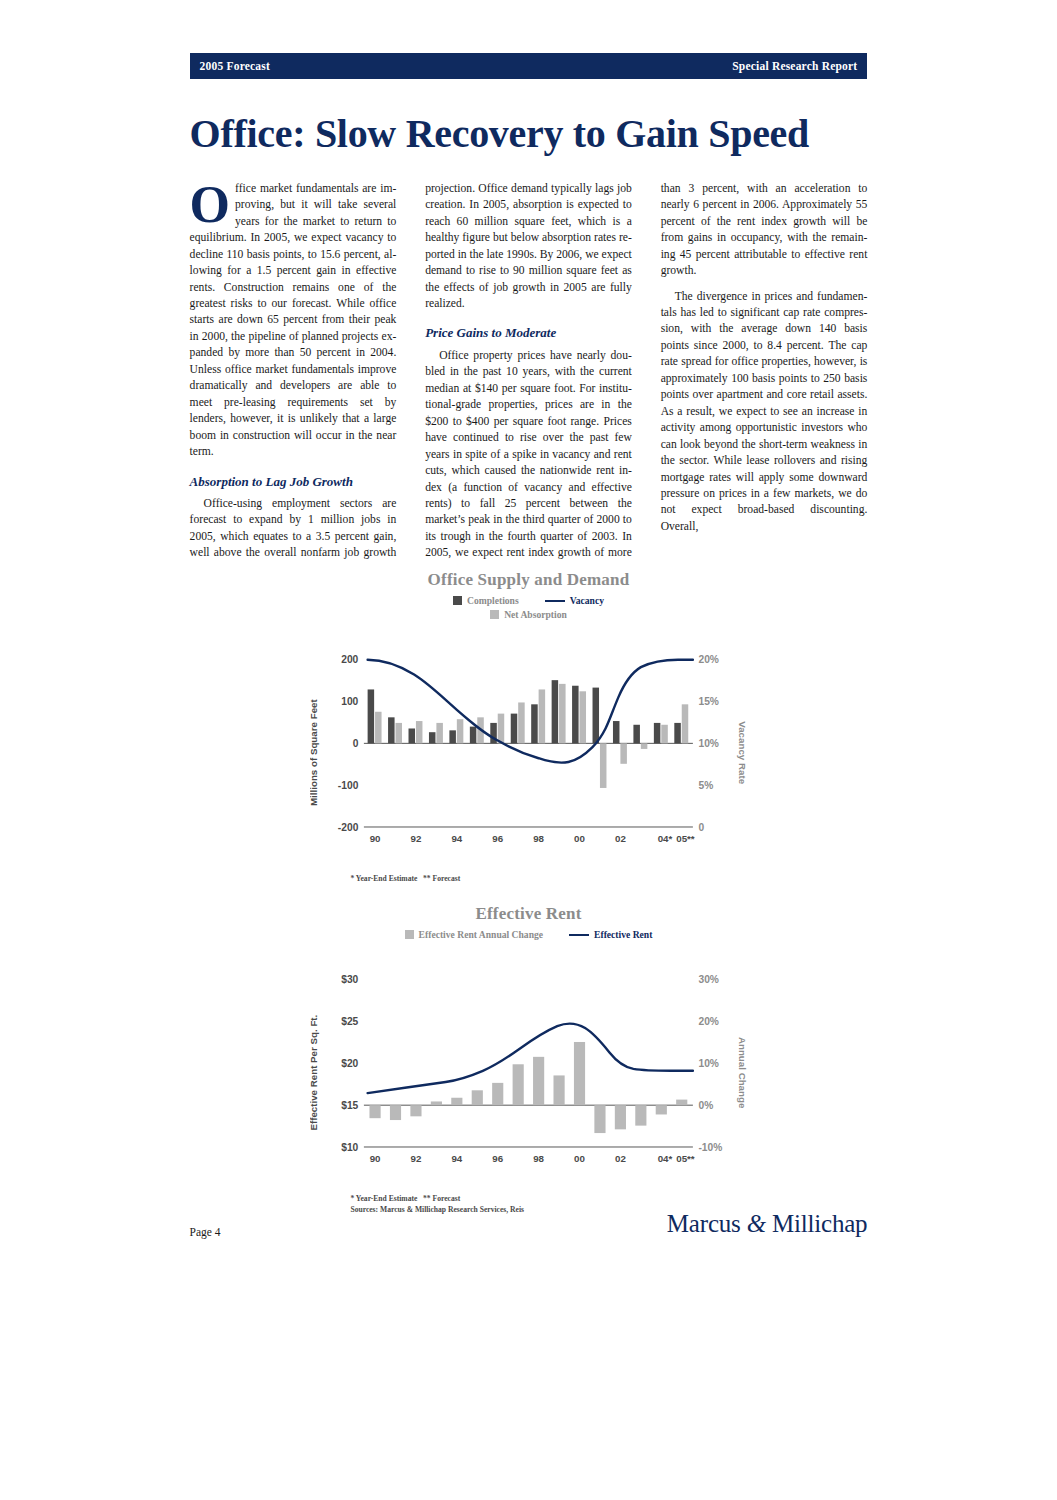2005 Forecast
Special Research Report
Office: Slow Recovery to Gain Speed
Office market fundamentals are improving, but it will take several years for the market to return to equilibrium. In 2005, we expect vacancy to decline 110 basis points, to 15.6 percent, allowing for a 1.5 percent gain in effective rents. Construction remains one of the greatest risks to our forecast. While office starts are down 65 percent from their peak in 2000, the pipeline of planned projects expanded by more than 50 percent in 2004. Unless office market fundamentals improve dramatically and developers are able to meet pre-leasing requirements set by lenders, however, it is unlikely that a large boom in construction will occur in the near term.
Absorption to Lag Job Growth
Office-using employment sectors are forecast to expand by 1 million jobs in 2005, which equates to a 3.5 percent gain, well above the overall nonfarm job growth projection. Office demand typically lags job creation. In 2005, absorption is expected to reach 60 million square feet, which is a healthy figure but below absorption rates reported in the late 1990s. By 2006, we expect demand to rise to 90 million square feet as the effects of job growth in 2005 are fully realized.
Price Gains to Moderate
Office property prices have nearly doubled in the past 10 years, with the current median at $140 per square foot. For institutional-grade properties, prices are in the $200 to $400 per square foot range. Prices have continued to rise over the past few years in spite of a spike in vacancy and rent cuts, which caused the nationwide rent index (a function of vacancy and effective rents) to fall 25 percent between the market’s peak in the third quarter of 2000 to its trough in the fourth quarter of 2003. In 2005, we expect rent index growth of more than 3 percent, with an acceleration to nearly 6 percent in 2006. Approximately 55 percent of the rent index growth will be from gains in occupancy, with the remaining 45 percent attributable to effective rent growth.
The divergence in prices and fundamentals has led to significant cap rate compression, with the average down 140 basis points since 2000, to 8.4 percent. The cap rate spread for office properties, however, is approximately 100 basis points to 250 basis points over apartment and core retail assets. As a result, we expect to see an increase in activity among opportunistic investors who can look beyond the short-term weakness in the sector. While lease rollovers and rising mortgage rates will apply some downward pressure on prices in a few markets, we do not expect broad-based discounting. Overall,
Office Supply and Demand
Completions
Vacancy
Net Absorption
Millions of Square Feet Vacancy Rate 200 100 0 -100 -200 20% 15% 10% 5% 0 90 92 94 96 98 00 02 04* 05**
* Year-End Estimate ** Forecast
Effective Rent
Effective Rent Annual Change
Effective Rent
Effective Rent Per Sq. Ft. Annual Change $30 $25 $20 $15 $10 30% 20% 10% 0% -10% 90 92 94 96 98 00 02 04* 05**
* Year-End Estimate ** Forecast
Sources: Marcus & Millichap Research Services, Reis
Page 4
Marcus & Millichap